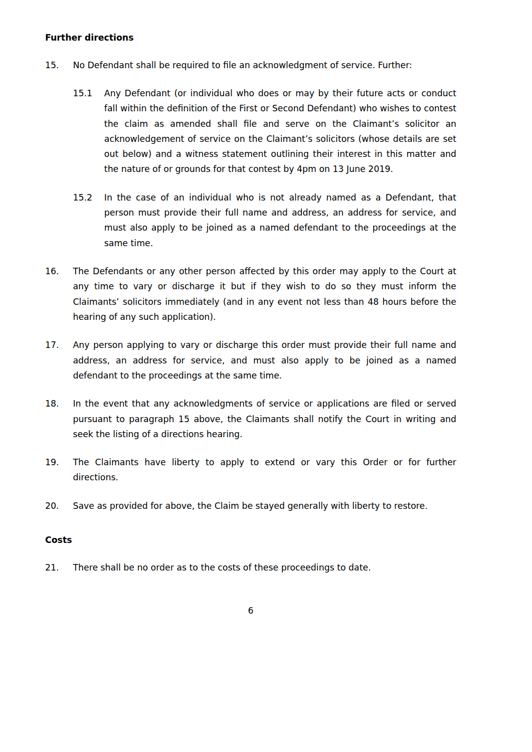Further directions
No Defendant shall be required to file an acknowledgment of service. Further:
15.1 Any Defendant (or individual who does or may by their future acts or conduct fall within the definition of the First or Second Defendant) who wishes to contest the claim as amended shall file and serve on the Claimant’s solicitor an acknowledgement of service on the Claimant’s solicitors (whose details are set out below) and a witness statement outlining their interest in this matter and the nature of or grounds for that contest by 4pm on 13 June 2019.
15.2 In the case of an individual who is not already named as a Defendant, that person must provide their full name and address, an address for service, and must also apply to be joined as a named defendant to the proceedings at the same time.
The Defendants or any other person affected by this order may apply to the Court at any time to vary or discharge it but if they wish to do so they must inform the Claimants’ solicitors immediately (and in any event not less than 48 hours before the hearing of any such application).
Any person applying to vary or discharge this order must provide their full name and address, an address for service, and must also apply to be joined as a named defendant to the proceedings at the same time.
In the event that any acknowledgments of service or applications are filed or served pursuant to paragraph 15 above, the Claimants shall notify the Court in writing and seek the listing of a directions hearing.
The Claimants have liberty to apply to extend or vary this Order or for further directions.
Save as provided for above, the Claim be stayed generally with liberty to restore.
Costs
There shall be no order as to the costs of these proceedings to date.
6